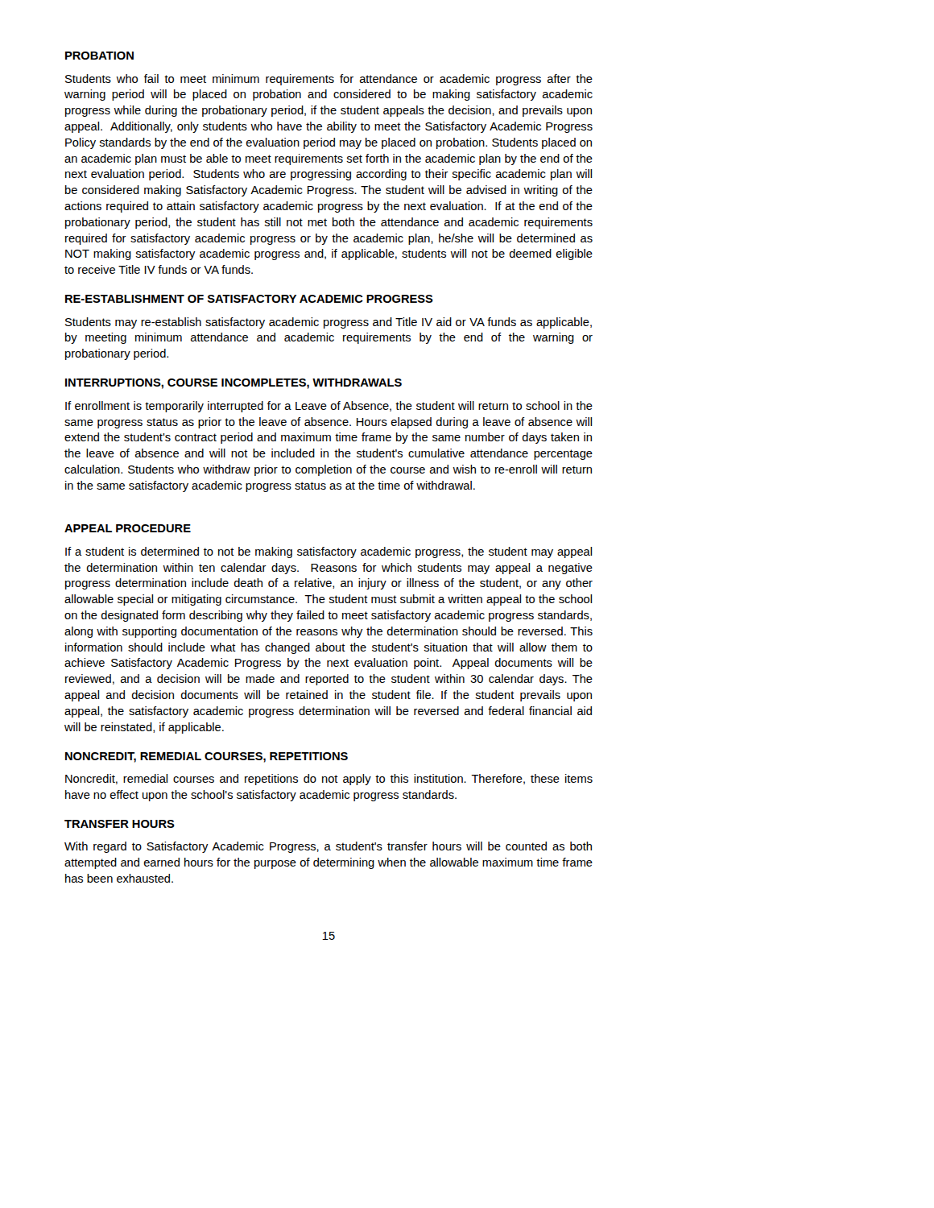Probation
Students who fail to meet minimum requirements for attendance or academic progress after the warning period will be placed on probation and considered to be making satisfactory academic progress while during the probationary period, if the student appeals the decision, and prevails upon appeal. Additionally, only students who have the ability to meet the Satisfactory Academic Progress Policy standards by the end of the evaluation period may be placed on probation. Students placed on an academic plan must be able to meet requirements set forth in the academic plan by the end of the next evaluation period. Students who are progressing according to their specific academic plan will be considered making Satisfactory Academic Progress. The student will be advised in writing of the actions required to attain satisfactory academic progress by the next evaluation. If at the end of the probationary period, the student has still not met both the attendance and academic requirements required for satisfactory academic progress or by the academic plan, he/she will be determined as NOT making satisfactory academic progress and, if applicable, students will not be deemed eligible to receive Title IV funds or VA funds.
Re-Establishment of Satisfactory Academic Progress
Students may re-establish satisfactory academic progress and Title IV aid or VA funds as applicable, by meeting minimum attendance and academic requirements by the end of the warning or probationary period.
Interruptions, Course Incompletes, Withdrawals
If enrollment is temporarily interrupted for a Leave of Absence, the student will return to school in the same progress status as prior to the leave of absence. Hours elapsed during a leave of absence will extend the student's contract period and maximum time frame by the same number of days taken in the leave of absence and will not be included in the student's cumulative attendance percentage calculation. Students who withdraw prior to completion of the course and wish to re-enroll will return in the same satisfactory academic progress status as at the time of withdrawal.
Appeal Procedure
If a student is determined to not be making satisfactory academic progress, the student may appeal the determination within ten calendar days. Reasons for which students may appeal a negative progress determination include death of a relative, an injury or illness of the student, or any other allowable special or mitigating circumstance. The student must submit a written appeal to the school on the designated form describing why they failed to meet satisfactory academic progress standards, along with supporting documentation of the reasons why the determination should be reversed. This information should include what has changed about the student's situation that will allow them to achieve Satisfactory Academic Progress by the next evaluation point. Appeal documents will be reviewed, and a decision will be made and reported to the student within 30 calendar days. The appeal and decision documents will be retained in the student file. If the student prevails upon appeal, the satisfactory academic progress determination will be reversed and federal financial aid will be reinstated, if applicable.
Noncredit, Remedial Courses, Repetitions
Noncredit, remedial courses and repetitions do not apply to this institution. Therefore, these items have no effect upon the school's satisfactory academic progress standards.
Transfer Hours
With regard to Satisfactory Academic Progress, a student's transfer hours will be counted as both attempted and earned hours for the purpose of determining when the allowable maximum time frame has been exhausted.
15